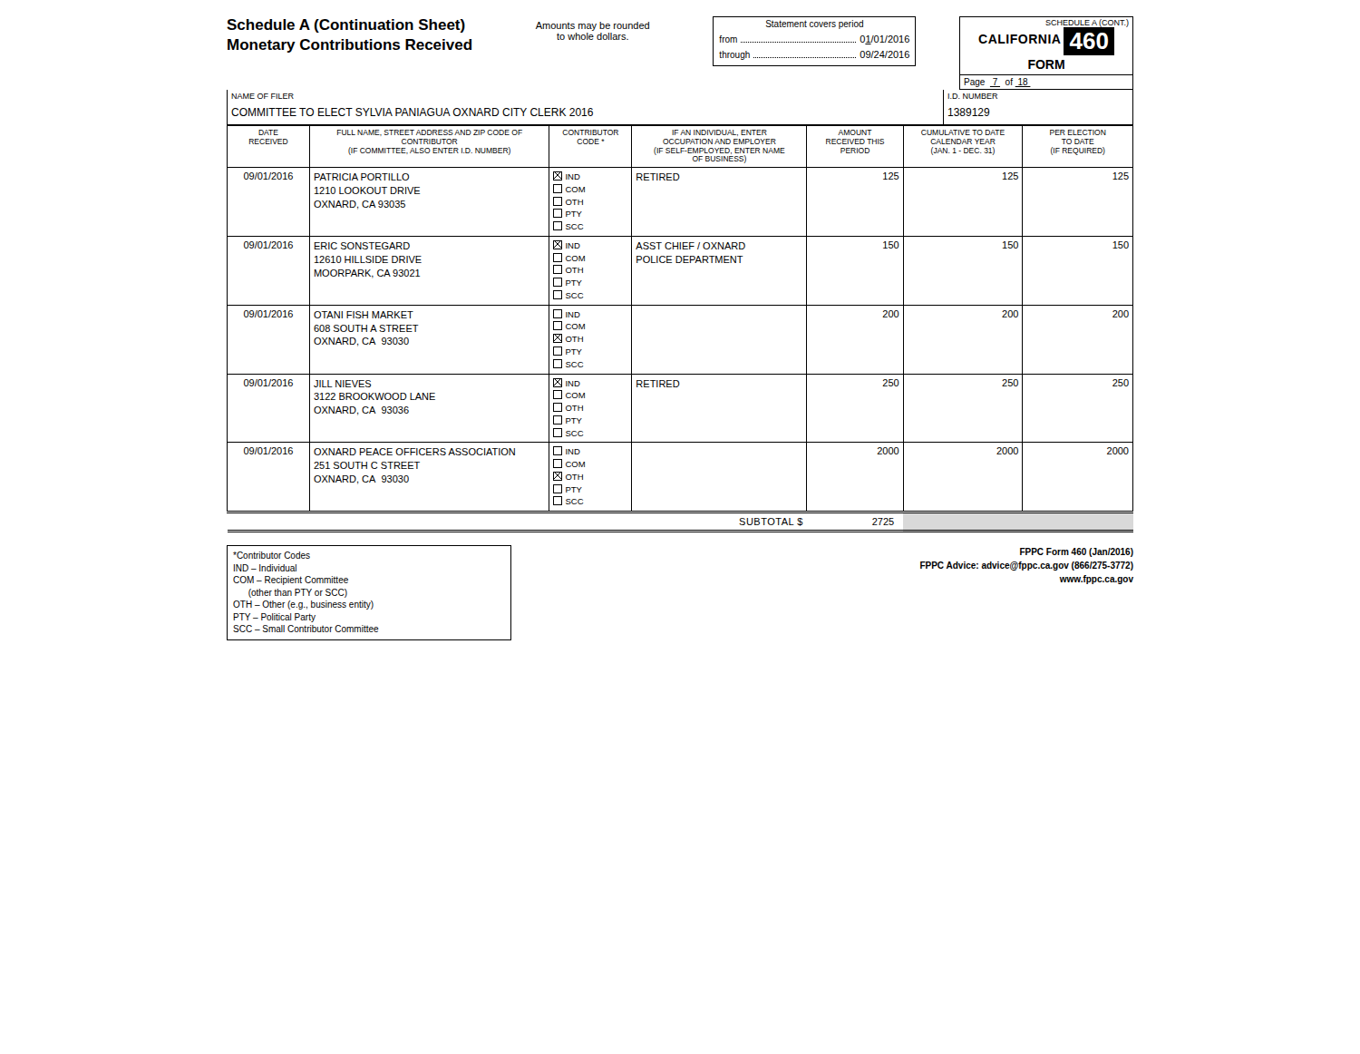Schedule A (Continuation Sheet)
Monetary Contributions Received
Amounts may be rounded
to whole dollars.
Statement covers period
from 01/01/2016
through 09/24/2016
SCHEDULE A (CONT.)
CALIFORNIA 460
FORM
Page 7 of 18
Name of Filer
COMMITTEE TO ELECT SYLVIA PANIAGUA OXNARD CITY CLERK 2016
I.D. Number
1389129
| Date Received | Full Name, Street Address and Zip Code of Contributor (If Committee, Also Enter I.D. Number) | Contributor Code * | If an Individual, Enter Occupation and Employer (If Self-Employed, Enter Name of Business) | Amount Received This Period | Cumulative to Date Calendar Year (Jan. 1 - Dec. 31) | Per Election to Date (If Required) |
| --- | --- | --- | --- | --- | --- | --- |
| 09/01/2016 | PATRICIA PORTILLO 1210 LOOKOUT DRIVE OXNARD, CA 93035 | IND COM OTH PTY SCC | RETIRED | 125 | 125 | 125 |
| 09/01/2016 | ERIC SONSTEGARD 12610 HILLSIDE DRIVE MOORPARK, CA 93021 | IND COM OTH PTY SCC | ASST CHIEF / OXNARD POLICE DEPARTMENT | 150 | 150 | 150 |
| 09/01/2016 | OTANI FISH MARKET 608 SOUTH A STREET OXNARD, CA 93030 | IND COM OTH PTY SCC | | 200 | 200 | 200 |
| 09/01/2016 | JILL NIEVES 3122 BROOKWOOD LANE OXNARD, CA 93036 | IND COM OTH PTY SCC | RETIRED | 250 | 250 | 250 |
| 09/01/2016 | OXNARD PEACE OFFICERS ASSOCIATION 251 SOUTH C STREET OXNARD, CA 93030 | IND COM OTH PTY SCC | | 2000 | 2000 | 2000 |
| SUBTOTAL $ | 2725 | | |
*Contributor Codes
IND – Individual
COM – Recipient Committee
(other than PTY or SCC)
OTH – Other (e.g., business entity)
PTY – Political Party
SCC – Small Contributor Committee
FPPC Form 460 (Jan/2016)
FPPC Advice: advice@fppc.ca.gov (866/275-3772)
www.fppc.ca.gov